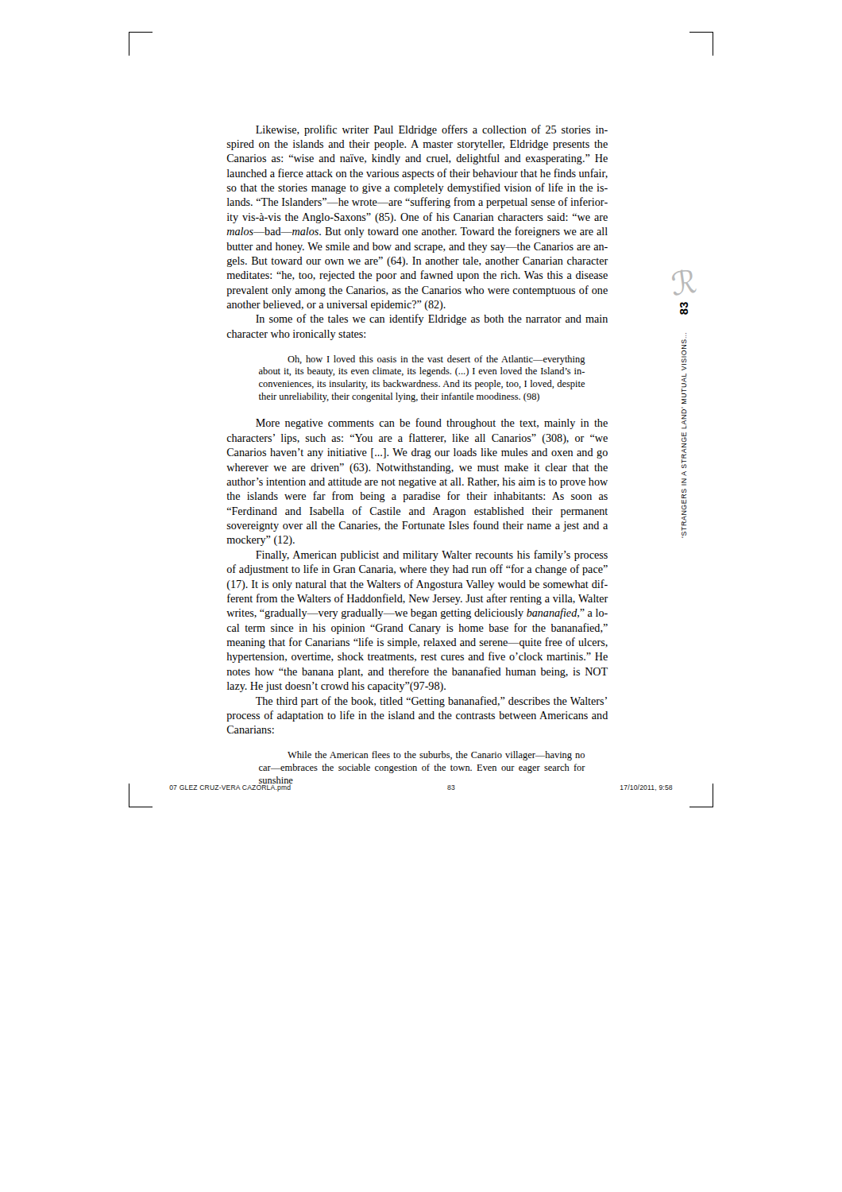ℛ
83
‘STRANGERS IN A STRANGE LAND’ MUTUAL VISIONS…
Likewise, prolific writer Paul Eldridge offers a collection of 25 stories inspired on the islands and their people. A master storyteller, Eldridge presents the Canarios as: “wise and naïve, kindly and cruel, delightful and exasperating.” He launched a fierce attack on the various aspects of their behaviour that he finds unfair, so that the stories manage to give a completely demystified vision of life in the islands. “The Islanders”—he wrote—are “suffering from a perpetual sense of inferiority vis-à-vis the Anglo-Saxons” (85). One of his Canarian characters said: “we are malos—bad—malos. But only toward one another. Toward the foreigners we are all butter and honey. We smile and bow and scrape, and they say—the Canarios are angels. But toward our own we are” (64). In another tale, another Canarian character meditates: “he, too, rejected the poor and fawned upon the rich. Was this a disease prevalent only among the Canarios, as the Canarios who were contemptuous of one another believed, or a universal epidemic?” (82).
In some of the tales we can identify Eldridge as both the narrator and main character who ironically states:
Oh, how I loved this oasis in the vast desert of the Atlantic—everything about it, its beauty, its even climate, its legends. (...) I even loved the Island’s inconveniences, its insularity, its backwardness. And its people, too, I loved, despite their unreliability, their congenital lying, their infantile moodiness. (98)
More negative comments can be found throughout the text, mainly in the characters’ lips, such as: “You are a flatterer, like all Canarios” (308), or “we Canarios haven’t any initiative [...]. We drag our loads like mules and oxen and go wherever we are driven” (63). Notwithstanding, we must make it clear that the author’s intention and attitude are not negative at all. Rather, his aim is to prove how the islands were far from being a paradise for their inhabitants: As soon as “Ferdinand and Isabella of Castile and Aragon established their permanent sovereignty over all the Canaries, the Fortunate Isles found their name a jest and a mockery” (12).
Finally, American publicist and military Walter recounts his family’s process of adjustment to life in Gran Canaria, where they had run off “for a change of pace” (17). It is only natural that the Walters of Angostura Valley would be somewhat different from the Walters of Haddonfield, New Jersey. Just after renting a villa, Walter writes, “gradually—very gradually—we began getting deliciously bananafied,” a local term since in his opinion “Grand Canary is home base for the bananafied,” meaning that for Canarians “life is simple, relaxed and serene—quite free of ulcers, hypertension, overtime, shock treatments, rest cures and five o’clock martinis.” He notes how “the banana plant, and therefore the bananafied human being, is NOT lazy. He just doesn’t crowd his capacity”(97-98).
The third part of the book, titled “Getting bananafied,” describes the Walters’ process of adaptation to life in the island and the contrasts between Americans and Canarians:
While the American flees to the suburbs, the Canario villager—having no car—embraces the sociable congestion of the town. Even our eager search for sunshine
07 GLEZ CRUZ-VERA CAZORLA.pmd 83 17/10/2011, 9:58